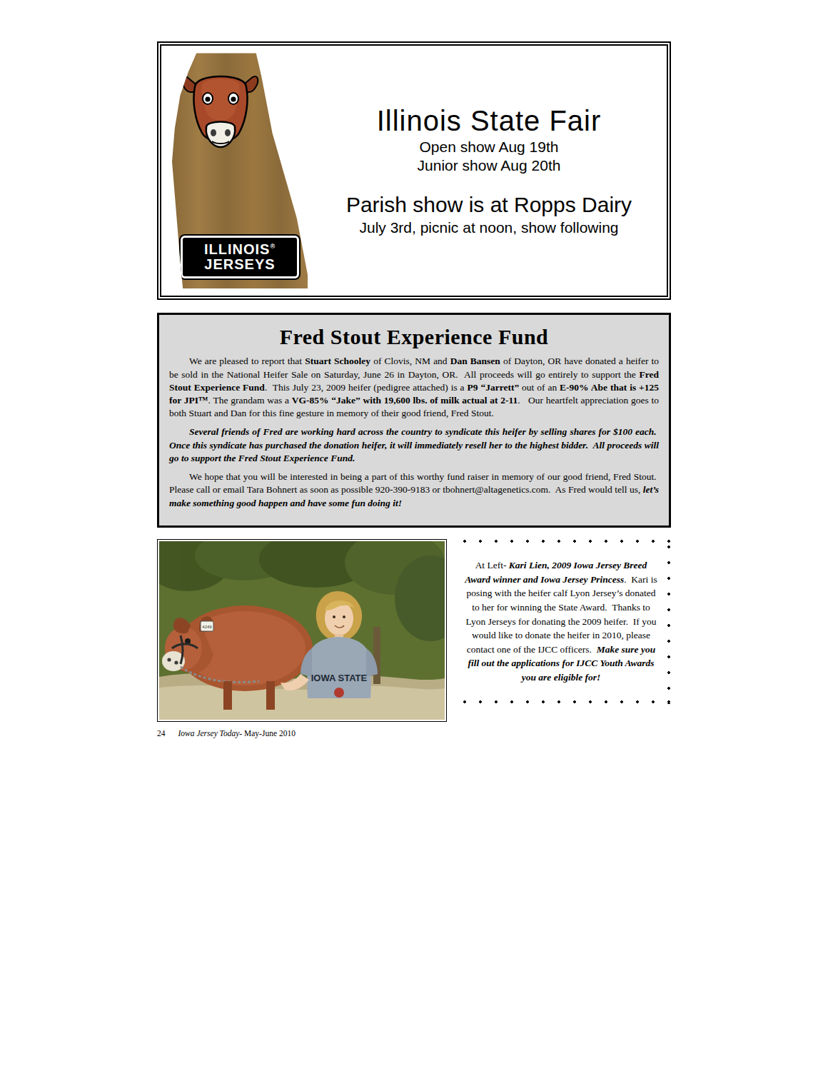ILLINOIS®
JERSEYS
Illinois State Fair
Open show Aug 19th
Junior show Aug 20th
Parish show is at Ropps Dairy
July 3rd, picnic at noon, show following
Fred Stout Experience Fund
We are pleased to report that Stuart Schooley of Clovis, NM and Dan Bansen of Dayton, OR have donated a heifer to be sold in the National Heifer Sale on Saturday, June 26 in Dayton, OR. All proceeds will go entirely to support the Fred Stout Experience Fund. This July 23, 2009 heifer (pedigree attached) is a P9 “Jarrett” out of an E-90% Abe that is +125 for JPI™. The grandam was a VG-85% “Jake” with 19,600 lbs. of milk actual at 2-11. Our heartfelt appreciation goes to both Stuart and Dan for this fine gesture in memory of their good friend, Fred Stout.
Several friends of Fred are working hard across the country to syndicate this heifer by selling shares for $100 each. Once this syndicate has purchased the donation heifer, it will immediately resell her to the highest bidder. All proceeds will go to support the Fred Stout Experience Fund.
We hope that you will be interested in being a part of this worthy fund raiser in memory of our good friend, Fred Stout. Please call or email Tara Bohnert as soon as possible 920-390-9183 or tbohnert@altagenetics.com. As Fred would tell us, let’s make something good happen and have some fun doing it!
4249 IOWA STATE
At Left- Kari Lien, 2009 Iowa Jersey Breed Award winner and Iowa Jersey Princess. Kari is posing with the heifer calf Lyon Jersey’s donated to her for winning the State Award. Thanks to Lyon Jerseys for donating the 2009 heifer. If you would like to donate the heifer in 2010, please contact one of the IJCC officers. Make sure you fill out the applications for IJCC Youth Awards you are eligible for!
24 Iowa Jersey Today- May-June 2010